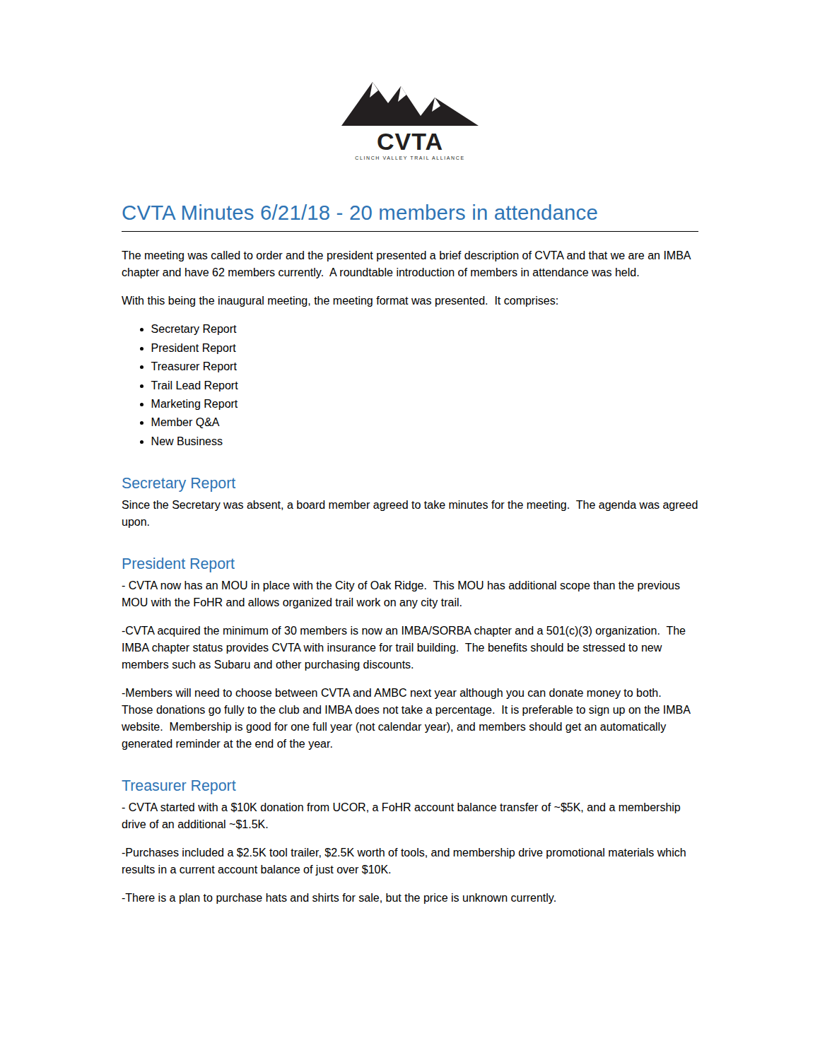CVTA CLINCH VALLEY TRAIL ALLIANCE
CVTA Minutes 6/21/18 - 20 members in attendance
The meeting was called to order and the president presented a brief description of CVTA and that we are an IMBA chapter and have 62 members currently. A roundtable introduction of members in attendance was held.
With this being the inaugural meeting, the meeting format was presented. It comprises:
Secretary Report
President Report
Treasurer Report
Trail Lead Report
Marketing Report
Member Q&A
New Business
Secretary Report
Since the Secretary was absent, a board member agreed to take minutes for the meeting. The agenda was agreed upon.
President Report
- CVTA now has an MOU in place with the City of Oak Ridge. This MOU has additional scope than the previous MOU with the FoHR and allows organized trail work on any city trail.
-CVTA acquired the minimum of 30 members is now an IMBA/SORBA chapter and a 501(c)(3) organization. The IMBA chapter status provides CVTA with insurance for trail building. The benefits should be stressed to new members such as Subaru and other purchasing discounts.
-Members will need to choose between CVTA and AMBC next year although you can donate money to both. Those donations go fully to the club and IMBA does not take a percentage. It is preferable to sign up on the IMBA website. Membership is good for one full year (not calendar year), and members should get an automatically generated reminder at the end of the year.
Treasurer Report
- CVTA started with a $10K donation from UCOR, a FoHR account balance transfer of ~$5K, and a membership drive of an additional ~$1.5K.
-Purchases included a $2.5K tool trailer, $2.5K worth of tools, and membership drive promotional materials which results in a current account balance of just over $10K.
-There is a plan to purchase hats and shirts for sale, but the price is unknown currently.